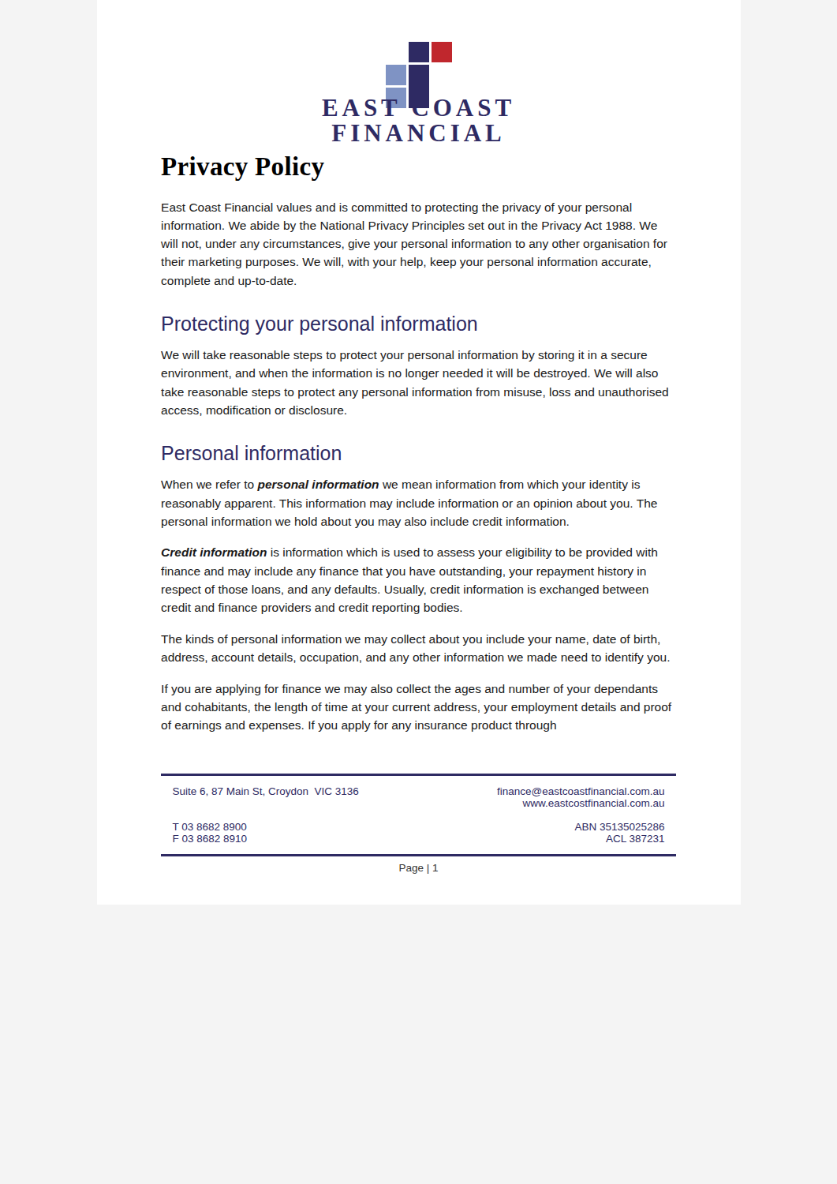EAST COAST
FINANCIAL
Privacy Policy
East Coast Financial values and is committed to protecting the privacy of your personal information. We abide by the National Privacy Principles set out in the Privacy Act 1988. We will not, under any circumstances, give your personal information to any other organisation for their marketing purposes. We will, with your help, keep your personal information accurate, complete and up-to-date.
Protecting your personal information
We will take reasonable steps to protect your personal information by storing it in a secure environment, and when the information is no longer needed it will be destroyed. We will also take reasonable steps to protect any personal information from misuse, loss and unauthorised access, modification or disclosure.
Personal information
When we refer to personal information we mean information from which your identity is reasonably apparent. This information may include information or an opinion about you. The personal information we hold about you may also include credit information.
Credit information is information which is used to assess your eligibility to be provided with finance and may include any finance that you have outstanding, your repayment history in respect of those loans, and any defaults. Usually, credit information is exchanged between credit and finance providers and credit reporting bodies.
The kinds of personal information we may collect about you include your name, date of birth, address, account details, occupation, and any other information we made need to identify you.
If you are applying for finance we may also collect the ages and number of your dependants and cohabitants, the length of time at your current address, your employment details and proof of earnings and expenses. If you apply for any insurance product through
Suite 6, 87 Main St, Croydon VIC 3136
finance@eastcoastfinancial.com.au
www.eastcostfinancial.com.au
T 03 8682 8900
F 03 8682 8910
ABN 35135025286
ACL 387231
Page | 1